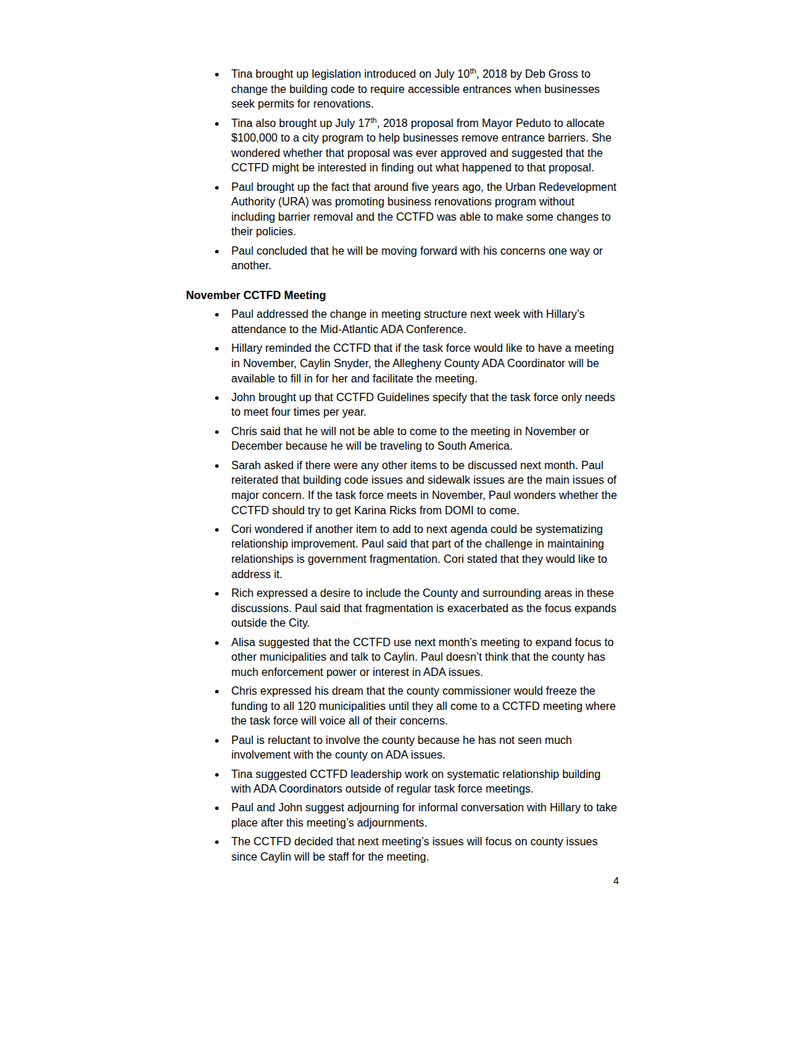Tina brought up legislation introduced on July 10th, 2018 by Deb Gross to change the building code to require accessible entrances when businesses seek permits for renovations.
Tina also brought up July 17th, 2018 proposal from Mayor Peduto to allocate $100,000 to a city program to help businesses remove entrance barriers. She wondered whether that proposal was ever approved and suggested that the CCTFD might be interested in finding out what happened to that proposal.
Paul brought up the fact that around five years ago, the Urban Redevelopment Authority (URA) was promoting business renovations program without including barrier removal and the CCTFD was able to make some changes to their policies.
Paul concluded that he will be moving forward with his concerns one way or another.
November CCTFD Meeting
Paul addressed the change in meeting structure next week with Hillary’s attendance to the Mid-Atlantic ADA Conference.
Hillary reminded the CCTFD that if the task force would like to have a meeting in November, Caylin Snyder, the Allegheny County ADA Coordinator will be available to fill in for her and facilitate the meeting.
John brought up that CCTFD Guidelines specify that the task force only needs to meet four times per year.
Chris said that he will not be able to come to the meeting in November or December because he will be traveling to South America.
Sarah asked if there were any other items to be discussed next month. Paul reiterated that building code issues and sidewalk issues are the main issues of major concern. If the task force meets in November, Paul wonders whether the CCTFD should try to get Karina Ricks from DOMI to come.
Cori wondered if another item to add to next agenda could be systematizing relationship improvement. Paul said that part of the challenge in maintaining relationships is government fragmentation. Cori stated that they would like to address it.
Rich expressed a desire to include the County and surrounding areas in these discussions. Paul said that fragmentation is exacerbated as the focus expands outside the City.
Alisa suggested that the CCTFD use next month’s meeting to expand focus to other municipalities and talk to Caylin. Paul doesn’t think that the county has much enforcement power or interest in ADA issues.
Chris expressed his dream that the county commissioner would freeze the funding to all 120 municipalities until they all come to a CCTFD meeting where the task force will voice all of their concerns.
Paul is reluctant to involve the county because he has not seen much involvement with the county on ADA issues.
Tina suggested CCTFD leadership work on systematic relationship building with ADA Coordinators outside of regular task force meetings.
Paul and John suggest adjourning for informal conversation with Hillary to take place after this meeting’s adjournments.
The CCTFD decided that next meeting’s issues will focus on county issues since Caylin will be staff for the meeting.
4